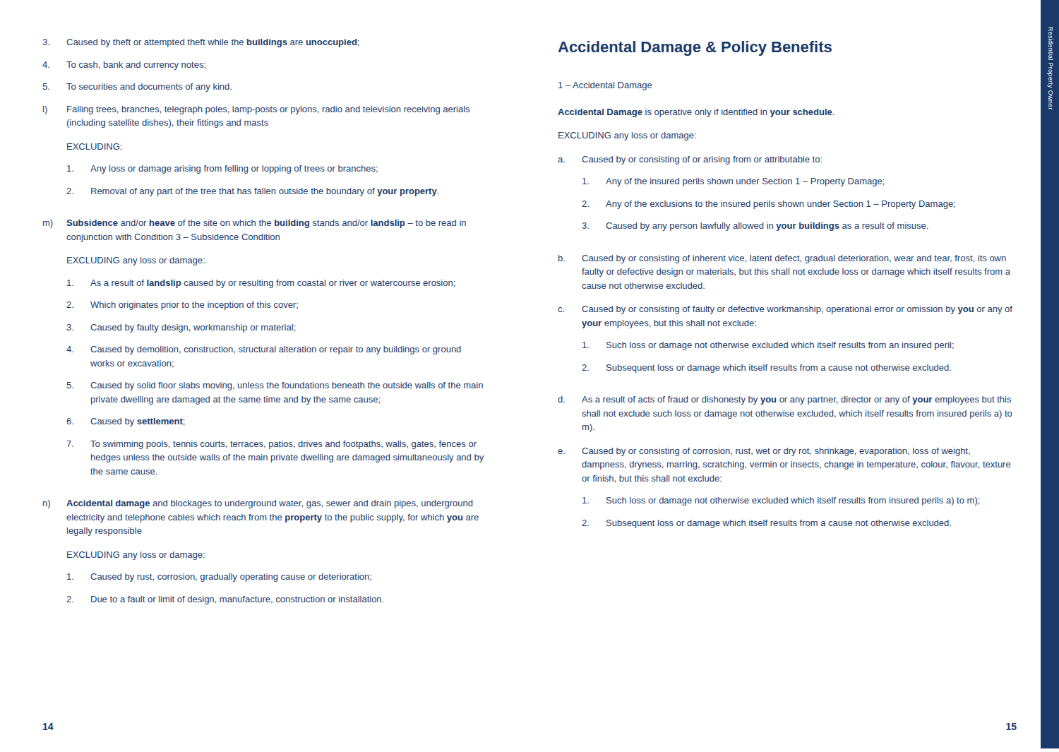Residential Property Owner
3. Caused by theft or attempted theft while the buildings are unoccupied;
4. To cash, bank and currency notes;
5. To securities and documents of any kind.
l) Falling trees, branches, telegraph poles, lamp-posts or pylons, radio and television receiving aerials (including satellite dishes), their fittings and masts
EXCLUDING:
1. Any loss or damage arising from felling or lopping of trees or branches;
2. Removal of any part of the tree that has fallen outside the boundary of your property.
m) Subsidence and/or heave of the site on which the building stands and/or landslip – to be read in conjunction with Condition 3 – Subsidence Condition
EXCLUDING any loss or damage:
1. As a result of landslip caused by or resulting from coastal or river or watercourse erosion;
2. Which originates prior to the inception of this cover;
3. Caused by faulty design, workmanship or material;
4. Caused by demolition, construction, structural alteration or repair to any buildings or ground works or excavation;
5. Caused by solid floor slabs moving, unless the foundations beneath the outside walls of the main private dwelling are damaged at the same time and by the same cause;
6. Caused by settlement;
7. To swimming pools, tennis courts, terraces, patios, drives and footpaths, walls, gates, fences or hedges unless the outside walls of the main private dwelling are damaged simultaneously and by the same cause.
n) Accidental damage and blockages to underground water, gas, sewer and drain pipes, underground electricity and telephone cables which reach from the property to the public supply, for which you are legally responsible
EXCLUDING any loss or damage:
1. Caused by rust, corrosion, gradually operating cause or deterioration;
2. Due to a fault or limit of design, manufacture, construction or installation.
14
Accidental Damage & Policy Benefits
1 – Accidental Damage
Accidental Damage is operative only if identified in your schedule.
EXCLUDING any loss or damage:
a. Caused by or consisting of or arising from or attributable to:
1. Any of the insured perils shown under Section 1 – Property Damage;
2. Any of the exclusions to the insured perils shown under Section 1 – Property Damage;
3. Caused by any person lawfully allowed in your buildings as a result of misuse.
b. Caused by or consisting of inherent vice, latent defect, gradual deterioration, wear and tear, frost, its own faulty or defective design or materials, but this shall not exclude loss or damage which itself results from a cause not otherwise excluded.
c. Caused by or consisting of faulty or defective workmanship, operational error or omission by you or any of your employees, but this shall not exclude:
1. Such loss or damage not otherwise excluded which itself results from an insured peril;
2. Subsequent loss or damage which itself results from a cause not otherwise excluded.
d. As a result of acts of fraud or dishonesty by you or any partner, director or any of your employees but this shall not exclude such loss or damage not otherwise excluded, which itself results from insured perils a) to m).
e. Caused by or consisting of corrosion, rust, wet or dry rot, shrinkage, evaporation, loss of weight, dampness, dryness, marring, scratching, vermin or insects, change in temperature, colour, flavour, texture or finish, but this shall not exclude:
1. Such loss or damage not otherwise excluded which itself results from insured perils a) to m);
2. Subsequent loss or damage which itself results from a cause not otherwise excluded.
15